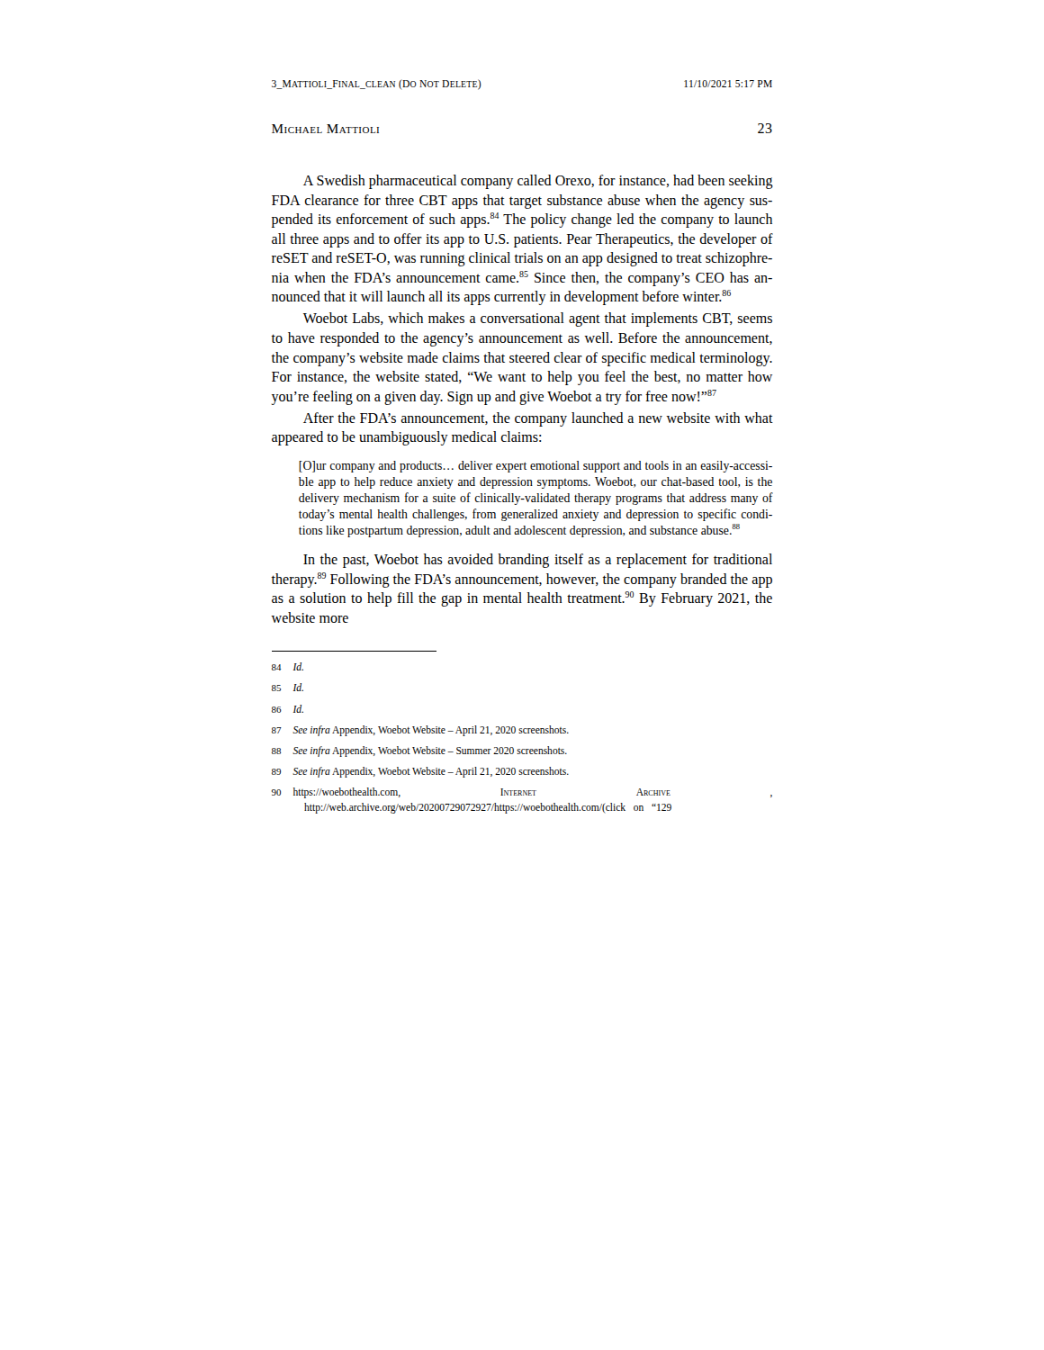3_MATTIOLI_FINAL_CLEAN (DO NOT DELETE) 11/10/2021 5:17 PM
Michael Mattioli 23
A Swedish pharmaceutical company called Orexo, for instance, had been seeking FDA clearance for three CBT apps that target substance abuse when the agency suspended its enforcement of such apps.84 The policy change led the company to launch all three apps and to offer its app to U.S. patients. Pear Therapeutics, the developer of reSET and reSET-O, was running clinical trials on an app designed to treat schizophrenia when the FDA’s announcement came.85 Since then, the company’s CEO has announced that it will launch all its apps currently in development before winter.86
Woebot Labs, which makes a conversational agent that implements CBT, seems to have responded to the agency’s announcement as well. Before the announcement, the company’s website made claims that steered clear of specific medical terminology. For instance, the website stated, “We want to help you feel the best, no matter how you’re feeling on a given day. Sign up and give Woebot a try for free now!”87
After the FDA’s announcement, the company launched a new website with what appeared to be unambiguously medical claims:
[O]ur company and products… deliver expert emotional support and tools in an easily-accessible app to help reduce anxiety and depression symptoms. Woebot, our chat-based tool, is the delivery mechanism for a suite of clinically-validated therapy programs that address many of today’s mental health challenges, from generalized anxiety and depression to specific conditions like postpartum depression, adult and adolescent depression, and substance abuse.88
In the past, Woebot has avoided branding itself as a replacement for traditional therapy.89 Following the FDA’s announcement, however, the company branded the app as a solution to help fill the gap in mental health treatment.90 By February 2021, the website more
84 Id.
85 Id.
86 Id.
87 See infra Appendix, Woebot Website – April 21, 2020 screenshots.
88 See infra Appendix, Woebot Website – Summer 2020 screenshots.
89 See infra Appendix, Woebot Website – April 21, 2020 screenshots.
90 https://woebothealth.com, Internet Archive, http://web.archive.org/web/20200729072927/https://woebothealth.com/(click on “129